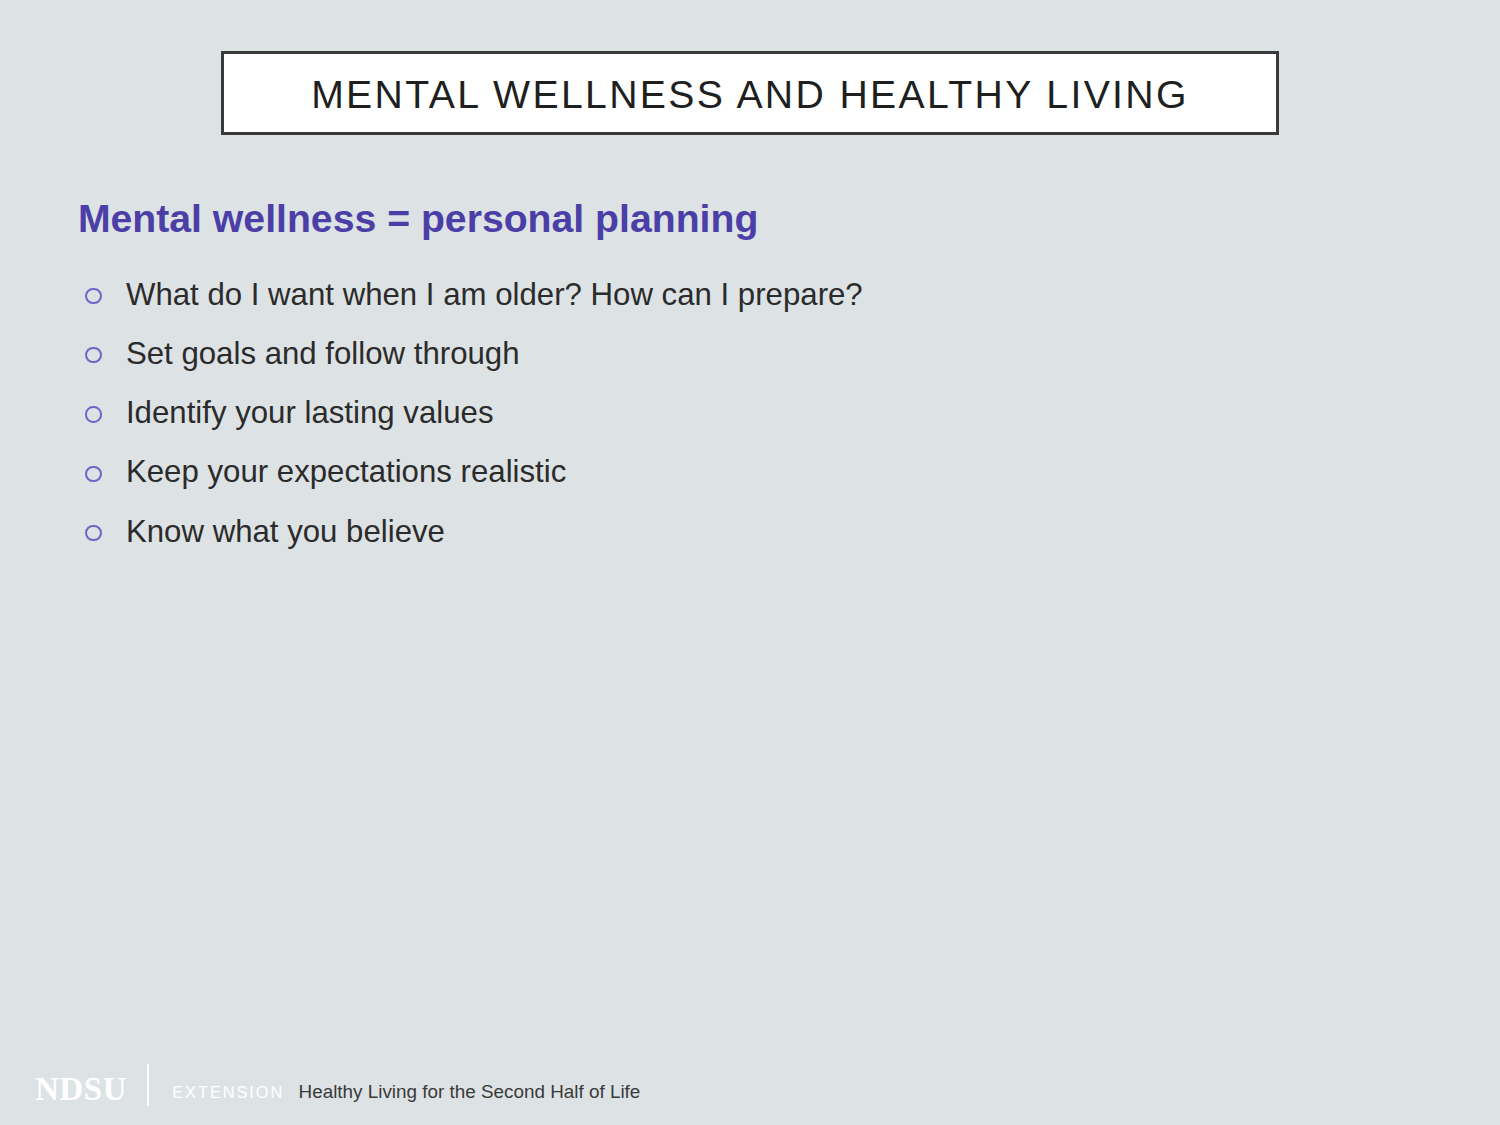Mental Wellness and Healthy Living
Mental wellness = personal planning
What do I want when I am older? How can I prepare?
Set goals and follow through
Identify your lasting values
Keep your expectations realistic
Know what you believe
NDSU Extension Healthy Living for the Second Half of Life